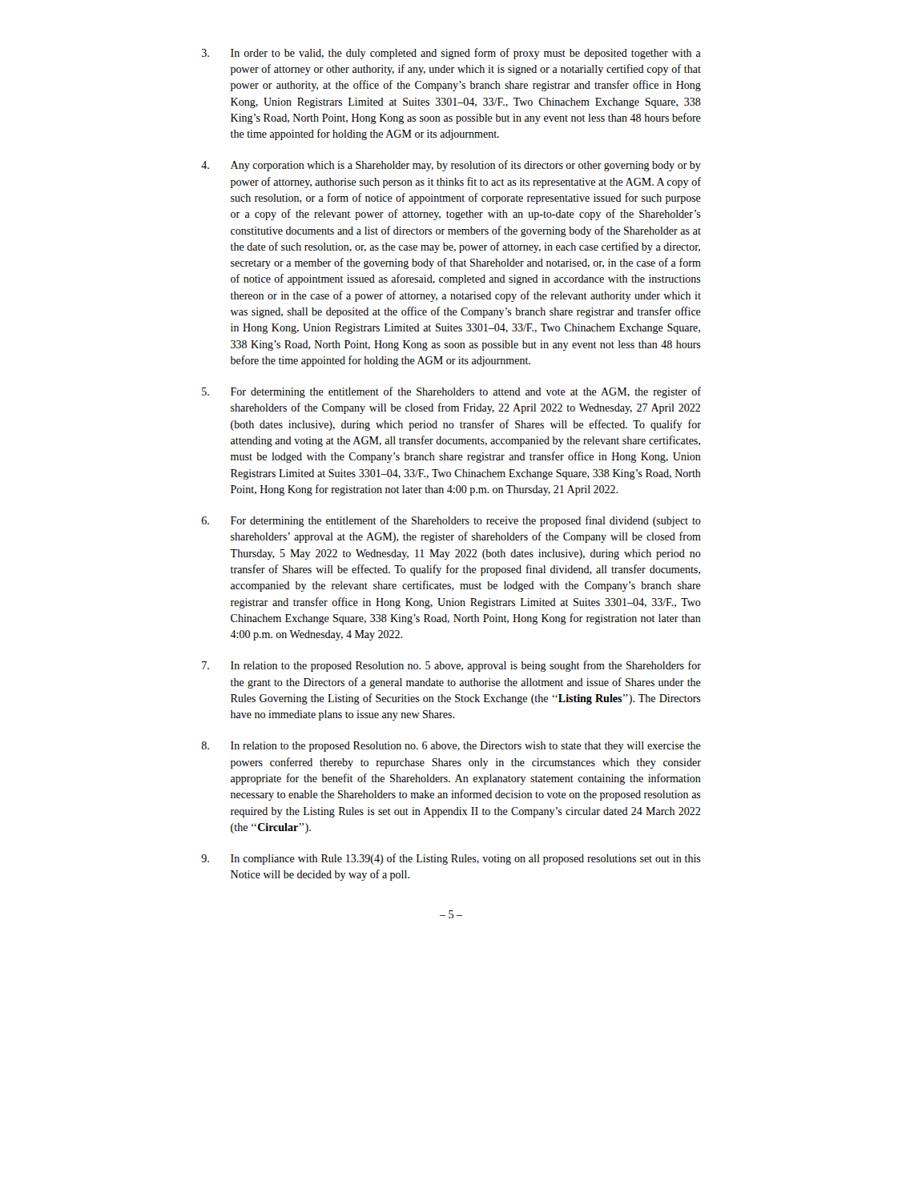In order to be valid, the duly completed and signed form of proxy must be deposited together with a power of attorney or other authority, if any, under which it is signed or a notarially certified copy of that power or authority, at the office of the Company’s branch share registrar and transfer office in Hong Kong, Union Registrars Limited at Suites 3301–04, 33/F., Two Chinachem Exchange Square, 338 King’s Road, North Point, Hong Kong as soon as possible but in any event not less than 48 hours before the time appointed for holding the AGM or its adjournment.
Any corporation which is a Shareholder may, by resolution of its directors or other governing body or by power of attorney, authorise such person as it thinks fit to act as its representative at the AGM. A copy of such resolution, or a form of notice of appointment of corporate representative issued for such purpose or a copy of the relevant power of attorney, together with an up-to-date copy of the Shareholder’s constitutive documents and a list of directors or members of the governing body of the Shareholder as at the date of such resolution, or, as the case may be, power of attorney, in each case certified by a director, secretary or a member of the governing body of that Shareholder and notarised, or, in the case of a form of notice of appointment issued as aforesaid, completed and signed in accordance with the instructions thereon or in the case of a power of attorney, a notarised copy of the relevant authority under which it was signed, shall be deposited at the office of the Company’s branch share registrar and transfer office in Hong Kong, Union Registrars Limited at Suites 3301–04, 33/F., Two Chinachem Exchange Square, 338 King’s Road, North Point, Hong Kong as soon as possible but in any event not less than 48 hours before the time appointed for holding the AGM or its adjournment.
For determining the entitlement of the Shareholders to attend and vote at the AGM, the register of shareholders of the Company will be closed from Friday, 22 April 2022 to Wednesday, 27 April 2022 (both dates inclusive), during which period no transfer of Shares will be effected. To qualify for attending and voting at the AGM, all transfer documents, accompanied by the relevant share certificates, must be lodged with the Company’s branch share registrar and transfer office in Hong Kong, Union Registrars Limited at Suites 3301–04, 33/F., Two Chinachem Exchange Square, 338 King’s Road, North Point, Hong Kong for registration not later than 4:00 p.m. on Thursday, 21 April 2022.
For determining the entitlement of the Shareholders to receive the proposed final dividend (subject to shareholders’ approval at the AGM), the register of shareholders of the Company will be closed from Thursday, 5 May 2022 to Wednesday, 11 May 2022 (both dates inclusive), during which period no transfer of Shares will be effected. To qualify for the proposed final dividend, all transfer documents, accompanied by the relevant share certificates, must be lodged with the Company’s branch share registrar and transfer office in Hong Kong, Union Registrars Limited at Suites 3301–04, 33/F., Two Chinachem Exchange Square, 338 King’s Road, North Point, Hong Kong for registration not later than 4:00 p.m. on Wednesday, 4 May 2022.
In relation to the proposed Resolution no. 5 above, approval is being sought from the Shareholders for the grant to the Directors of a general mandate to authorise the allotment and issue of Shares under the Rules Governing the Listing of Securities on the Stock Exchange (the ‘‘Listing Rules’’). The Directors have no immediate plans to issue any new Shares.
In relation to the proposed Resolution no. 6 above, the Directors wish to state that they will exercise the powers conferred thereby to repurchase Shares only in the circumstances which they consider appropriate for the benefit of the Shareholders. An explanatory statement containing the information necessary to enable the Shareholders to make an informed decision to vote on the proposed resolution as required by the Listing Rules is set out in Appendix II to the Company’s circular dated 24 March 2022 (the ‘‘Circular’’).
In compliance with Rule 13.39(4) of the Listing Rules, voting on all proposed resolutions set out in this Notice will be decided by way of a poll.
– 5 –